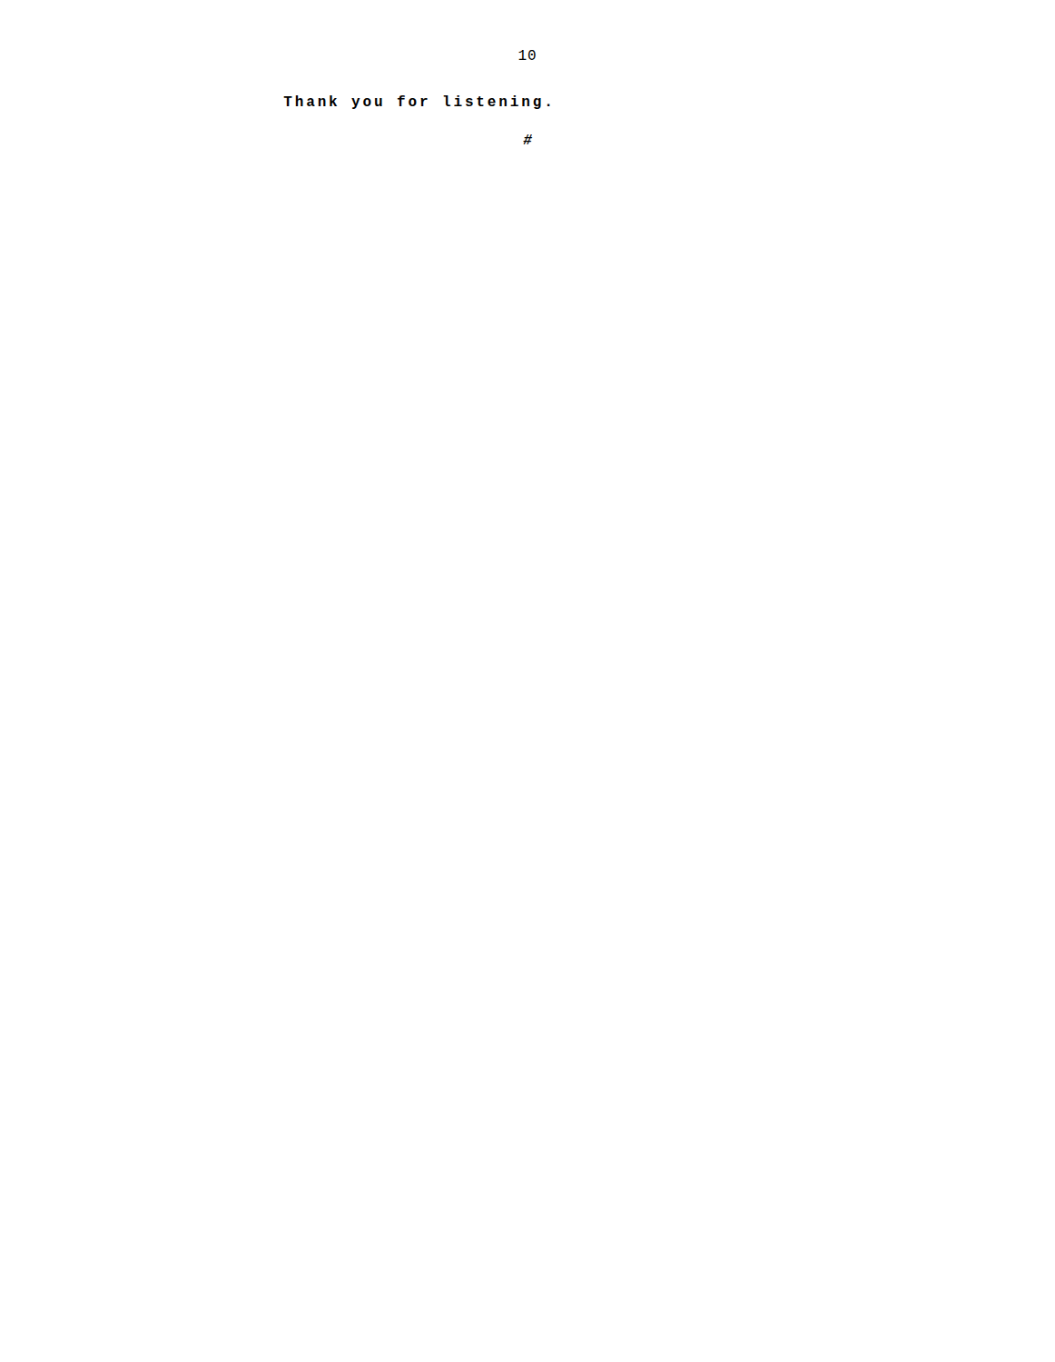10
Thank you for listening.
#